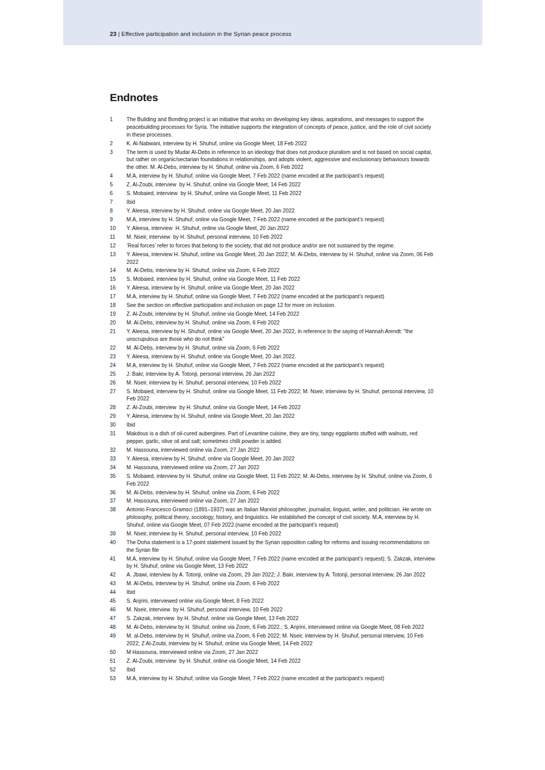23 | Effective participation and inclusion in the Syrian peace process
Endnotes
1 The Building and Bonding project is an initiative that works on developing key ideas, aspirations, and messages to support the peacebuilding processes for Syria. The initiative supports the integration of concepts of peace, justice, and the role of civil society in these processes.
2 K. Al-Nabwani, interview by H. Shuhuf, online via Google Meet, 18 Feb 2022
3 The term is used by Mudar Al-Debs in reference to an ideology that does not produce pluralism and is not based on social capital, but rather on organic/sectarian foundations in relationships, and adopts violent, aggressive and exclusionary behaviours towards the other. M. Al-Debs, interview by H. Shuhuf, online via Zoom, 6 Feb 2022
4 M.A, interview by H. Shuhuf, online via Google Meet, 7 Feb 2022 (name encoded at the participant’s request)
5 Z. Al-Zoubi, interview by H. Shuhuf, online via Google Meet, 14 Feb 2022
6 S. Mobaied, interview by H. Shuhuf, online via Google Meet, 11 Feb 2022
7 Ibid
8 Y. Aleesa, interview by H. Shuhuf, online via Google Meet, 20 Jan 2022
9 M.A, interview by H. Shuhuf, online via Google Meet, 7 Feb 2022 (name encoded at the participant’s request)
10 Y. Aleesa, interview H. Shuhuf, online via Google Meet, 20 Jan 2022
11 M. Nseir, interview by H. Shuhuf, personal interview, 10 Feb 2022
12‘Real forces’ refer to forces that belong to the society, that did not produce and/or are not sustained by the regime.
13 Y. Aleesa, interview H. Shuhuf, online via Google Meet, 20 Jan 2022; M. Al-Debs, interview by H. Shuhuf, online via Zoom, 06 Feb 2022
14 M. Al-Debs, interview by H. Shuhuf, online via Zoom, 6 Feb 2022
15 S. Mobaied, interview by H. Shuhuf, online via Google Meet, 11 Feb 2022
16 Y. Aleesa, interview by H. Shuhuf, online via Google Meet, 20 Jan 2022
17 M.A, interview by H. Shuhuf, online via Google Meet, 7 Feb 2022 (name encoded at the participant’s request)
18 See the section on effective participation and inclusion on page 12 for more on inclusion.
19 Z. Al-Zoubi, interview by H. Shuhuf, online via Google Meet, 14 Feb 2022
20 M. Al-Debs, interview by H. Shuhuf, online via Zoom, 6 Feb 2022
21 Y. Aleesa, interview by H. Shuhuf, online via Google Meet, 20 Jan 2022, in reference to the saying of Hannah Arendt: "the unscrupulous are those who do not think"
22 M. Al-Debs, interview by H. Shuhuf, online via Zoom, 6 Feb 2022
23 Y. Aleesa, interview by H. Shuhuf, online via Google Meet, 20 Jan 2022.
24 M.A, interview by H. Shuhuf, online via Google Meet, 7 Feb 2022 (name encoded at the participant’s request)
25 J. Bakr, interview by A. Totonji, personal interview, 26 Jan 2022
26 M. Nseir, interview by H. Shuhuf, personal interview, 10 Feb 2022
27 S. Mobaied, interview by H. Shuhuf, online via Google Meet, 11 Feb 2022; M. Nseir, interview by H. Shuhuf, personal interview, 10 Feb 2022
28 Z. Al-Zoubi, interview by H. Shuhuf, online via Google Meet, 14 Feb 2022
29 Y. Aleesa, interview by H. Shuhuf, online via Google Meet, 20 Jan 2022
30 Ibid
31 Makdous is a dish of oil-cured aubergines. Part of Levantine cuisine, they are tiny, tangy eggplants stuffed with walnuts, red pepper, garlic, olive oil and salt; sometimes chilli powder is added.
32 M. Hassouna, interviewed online via Zoom, 27 Jan 2022
33 Y. Aleesa, interview by H. Shuhuf, online via Google Meet, 20 Jan 2022
34 M. Hassouna, interviewed online via Zoom, 27 Jan 2022
35 S. Mobaied, interview by H. Shuhuf, online via Google Meet, 11 Feb 2022; M. Al-Debs, interview by H. Shuhuf, online via Zoom, 6 Feb 2022
36 M. Al-Debs, interview by H. Shuhuf, online via Zoom, 6 Feb 2022
37 M. Hassouna, interviewed online via Zoom, 27 Jan 2022
38 Antonio Francesco Gramsci (1891–1937) was an Italian Marxist philosopher, journalist, linguist, writer, and politician. He wrote on philosophy, political theory, sociology, history, and linguistics. He established the concept of civil society. M.A, interview by H. Shuhuf, online via Google Meet, 07 Feb 2022.(name encoded at the participant’s request)
39 M. Nseir, interview by H. Shuhuf, personal interview, 10 Feb 2022
40 The Doha statement is a 17-point statement issued by the Syrian opposition calling for reforms and issuing recommendations on the Syrian file
41 M.A, interview by H. Shuhuf, online via Google Meet, 7 Feb 2022 (name encoded at the participant’s request); S. Zakzak, interview by H. Shuhuf, online via Google Meet, 13 Feb 2022
42 A. Jbawi, interview by A. Totonji, online via Zoom, 29 Jan 2022; J. Bakr, interview by A. Totonji, personal interview, 26 Jan 2022
43 M. Al-Debs, interview by H. Shuhuf, online via Zoom, 6 Feb 2022
44 Ibid
45 S. Anjrini, interviewed online via Google Meet, 8 Feb 2022
46 M. Nseir, interview by H. Shuhuf, personal interview, 10 Feb 2022
47 S. Zakzak, interview by H. Shuhuf, online via Google Meet, 13 Feb 2022
48 M. Al-Debs, interview by H. Shuhuf, online via Zoom, 6 Feb 2022.; S. Anjrini, interviewed online via Google Meet, 08 Feb 2022
49 M. al-Debs, interview by H. Shuhuf, online via Zoom, 6 Feb 2022; M. Nseir, interview by H. Shuhuf, personal interview, 10 Feb 2022; Z Al-Zoubi, interview by H. Shuhuf, online via Google Meet, 14 Feb 2022
50 M Hassouna, interviewed online via Zoom, 27 Jan 2022
51 Z. Al-Zoubi, interview by H. Shuhuf, online via Google Meet, 14 Feb 2022
52 Ibid
53 M.A, interview by H. Shuhuf, online via Google Meet, 7 Feb 2022 (name encoded at the participant’s request)